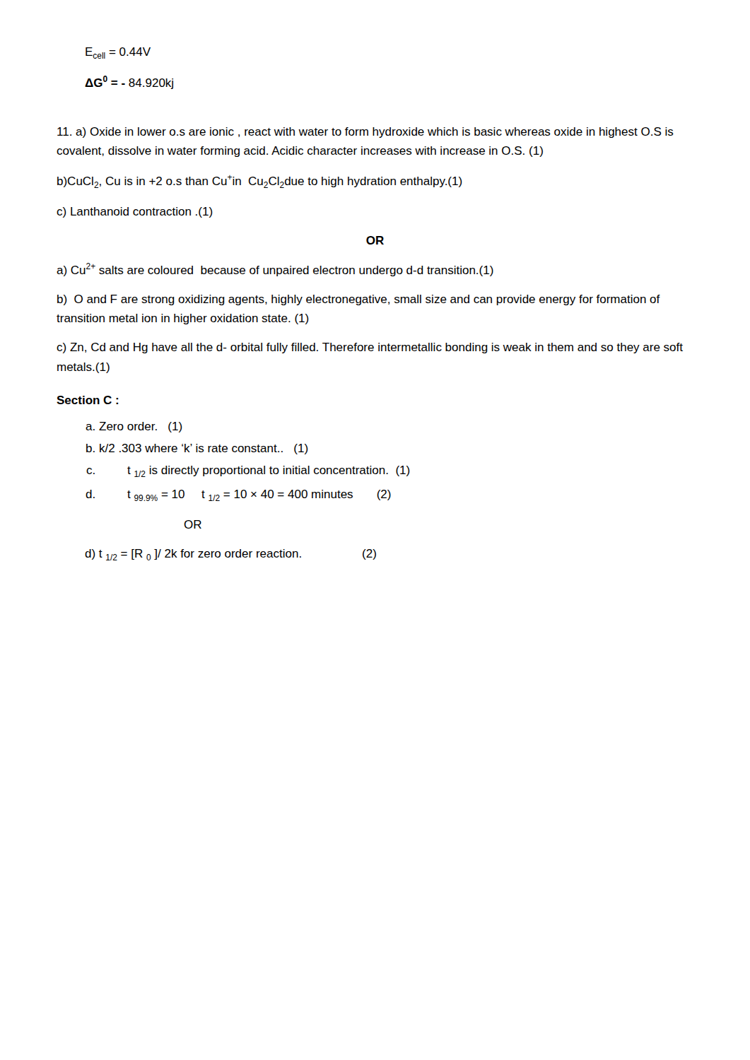Ecell = 0.44V
ΔG0 = - 84.920kj
11. a) Oxide in lower o.s are ionic , react with water to form hydroxide which is basic whereas oxide in highest O.S is covalent, dissolve in water forming acid. Acidic character increases with increase in O.S. (1)
b)CuCl2, Cu is in +2 o.s than Cu+in Cu2Cl2due to high hydration enthalpy.(1)
c) Lanthanoid contraction .(1)
OR
a) Cu2+ salts are coloured because of unpaired electron undergo d-d transition.(1)
b) O and F are strong oxidizing agents, highly electronegative, small size and can provide energy for formation of transition metal ion in higher oxidation state. (1)
c) Zn, Cd and Hg have all the d- orbital fully filled. Therefore intermetallic bonding is weak in them and so they are soft metals.(1)
Section C :
Zero order. (1)
k/2 .303 where ‘k’ is rate constant.. (1)
t 1/2 is directly proportional to initial concentration. (1)
t 99.9% = 10 t 1/2 = 10 × 40 = 400 minutes (2)
OR
d) t 1/2 = [R 0 ]/ 2k for zero order reaction. (2)